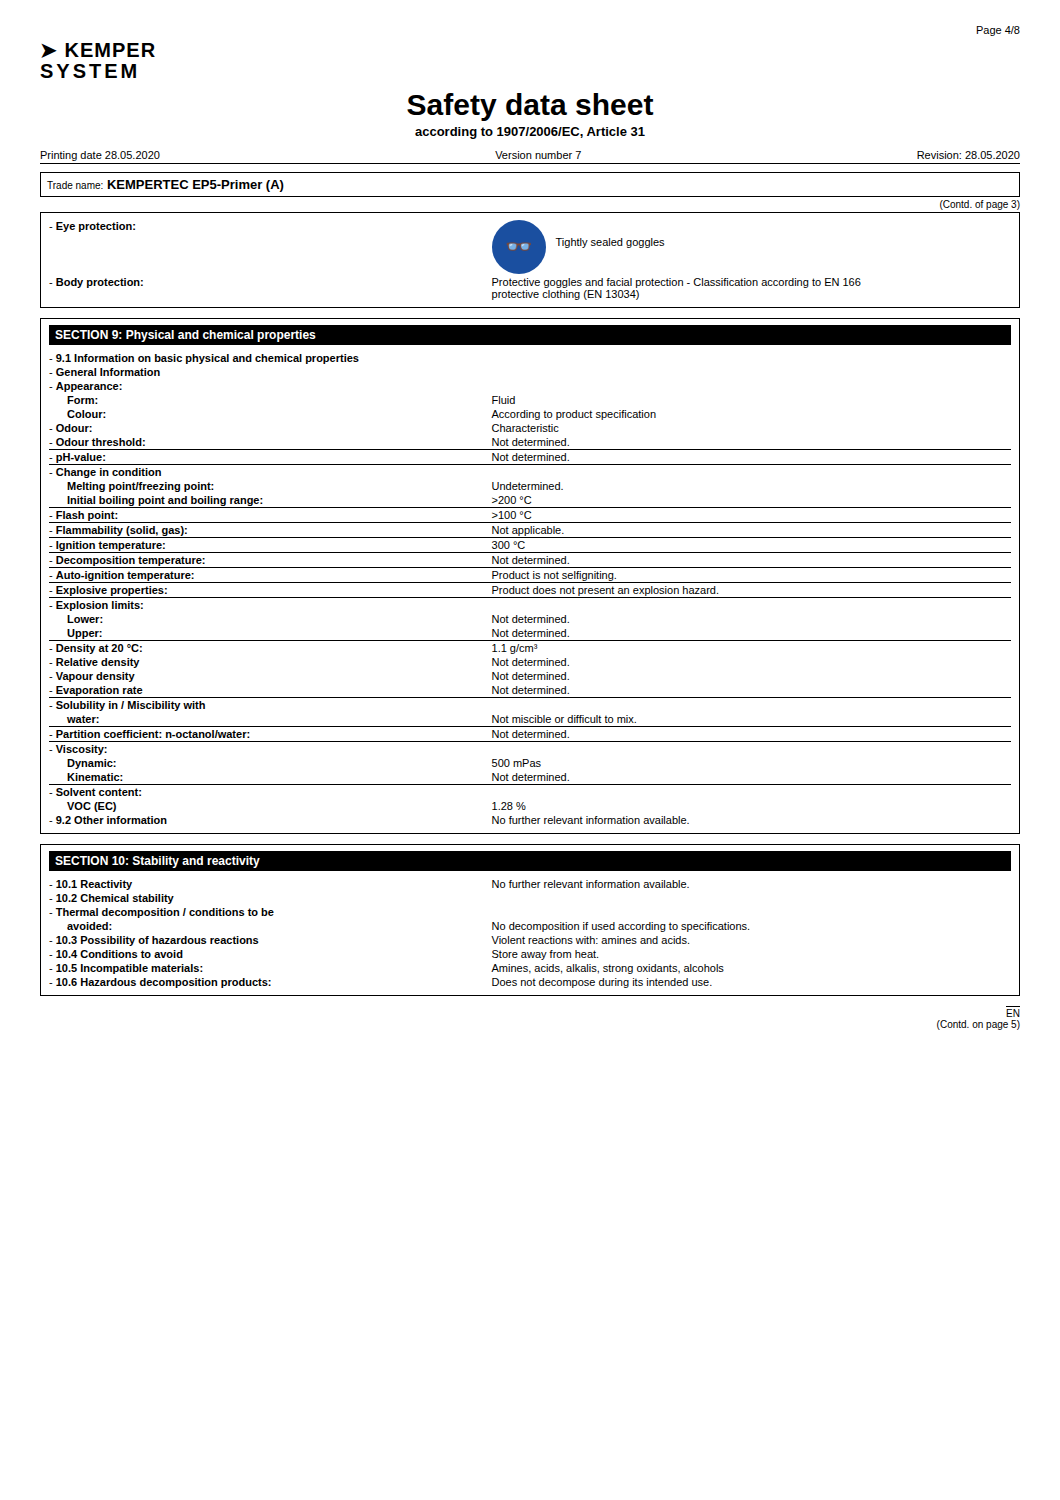Page 4/8
➤ KEMPER
SYSTEM
Safety data sheet
according to 1907/2006/EC, Article 31
Printing date 28.05.2020
Version number 7
Revision: 28.05.2020
Trade name: KEMPERTEC EP5-Primer (A)
(Contd. of page 3)
| - Eye protection: | 👓 Tightly sealed goggles |
| - Body protection: | Protective goggles and facial protection - Classification according to EN 166 protective clothing (EN 13034) |
SECTION 9: Physical and chemical properties
| - 9.1 Information on basic physical and chemical properties |
| - General Information |
| - Appearance: |
| Form: | Fluid |
| Colour: | According to product specification |
| - Odour: | Characteristic |
| - Odour threshold: | Not determined. |
| - pH-value: | Not determined. |
| - Change in condition |
| Melting point/freezing point: | Undetermined. |
| Initial boiling point and boiling range: | >200 °C |
| - Flash point: | >100 °C |
| - Flammability (solid, gas): | Not applicable. |
| - Ignition temperature: | 300 °C |
| - Decomposition temperature: | Not determined. |
| - Auto-ignition temperature: | Product is not selfigniting. |
| - Explosive properties: | Product does not present an explosion hazard. |
| - Explosion limits: |
| Lower: | Not determined. |
| Upper: | Not determined. |
| - Density at 20 °C: | 1.1 g/cm³ |
| - Relative density | Not determined. |
| - Vapour density | Not determined. |
| - Evaporation rate | Not determined. |
| - Solubility in / Miscibility with |
| water: | Not miscible or difficult to mix. |
| - Partition coefficient: n-octanol/water: | Not determined. |
| - Viscosity: |
| Dynamic: | 500 mPas |
| Kinematic: | Not determined. |
| - Solvent content: |
| VOC (EC) | 1.28 % |
| - 9.2 Other information | No further relevant information available. |
SECTION 10: Stability and reactivity
| - 10.1 Reactivity | No further relevant information available. |
| - 10.2 Chemical stability | |
| - Thermal decomposition / conditions to be | |
| avoided: | No decomposition if used according to specifications. |
| - 10.3 Possibility of hazardous reactions | Violent reactions with: amines and acids. |
| - 10.4 Conditions to avoid | Store away from heat. |
| - 10.5 Incompatible materials: | Amines, acids, alkalis, strong oxidants, alcohols |
| - 10.6 Hazardous decomposition products: | Does not decompose during its intended use. |
EN
(Contd. on page 5)